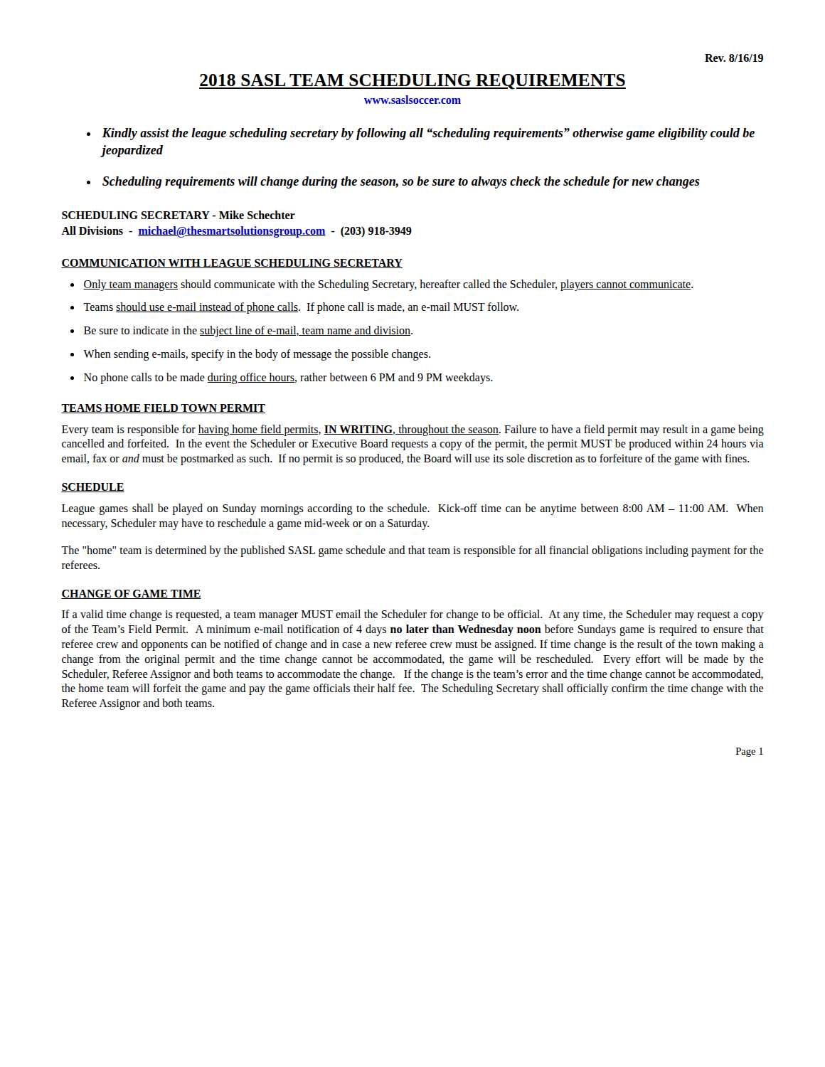Rev. 8/16/19
2018 SASL TEAM SCHEDULING REQUIREMENTS
www.saslsoccer.com
Kindly assist the league scheduling secretary by following all “scheduling requirements” otherwise game eligibility could be jeopardized
Scheduling requirements will change during the season, so be sure to always check the schedule for new changes
SCHEDULING SECRETARY - Mike Schechter
All Divisions - michael@thesmartsolutionsgroup.com - (203) 918-3949
COMMUNICATION WITH LEAGUE SCHEDULING SECRETARY
Only team managers should communicate with the Scheduling Secretary, hereafter called the Scheduler, players cannot communicate.
Teams should use e-mail instead of phone calls. If phone call is made, an e-mail MUST follow.
Be sure to indicate in the subject line of e-mail, team name and division.
When sending e-mails, specify in the body of message the possible changes.
No phone calls to be made during office hours, rather between 6 PM and 9 PM weekdays.
TEAMS HOME FIELD TOWN PERMIT
Every team is responsible for having home field permits, IN WRITING, throughout the season. Failure to have a field permit may result in a game being cancelled and forfeited. In the event the Scheduler or Executive Board requests a copy of the permit, the permit MUST be produced within 24 hours via email, fax or and must be postmarked as such. If no permit is so produced, the Board will use its sole discretion as to forfeiture of the game with fines.
SCHEDULE
League games shall be played on Sunday mornings according to the schedule. Kick-off time can be anytime between 8:00 AM – 11:00 AM. When necessary, Scheduler may have to reschedule a game mid-week or on a Saturday.
The "home" team is determined by the published SASL game schedule and that team is responsible for all financial obligations including payment for the referees.
CHANGE OF GAME TIME
If a valid time change is requested, a team manager MUST email the Scheduler for change to be official. At any time, the Scheduler may request a copy of the Team’s Field Permit. A minimum e-mail notification of 4 days no later than Wednesday noon before Sundays game is required to ensure that referee crew and opponents can be notified of change and in case a new referee crew must be assigned. If time change is the result of the town making a change from the original permit and the time change cannot be accommodated, the game will be rescheduled. Every effort will be made by the Scheduler, Referee Assignor and both teams to accommodate the change. If the change is the team’s error and the time change cannot be accommodated, the home team will forfeit the game and pay the game officials their half fee. The Scheduling Secretary shall officially confirm the time change with the Referee Assignor and both teams.
Page 1